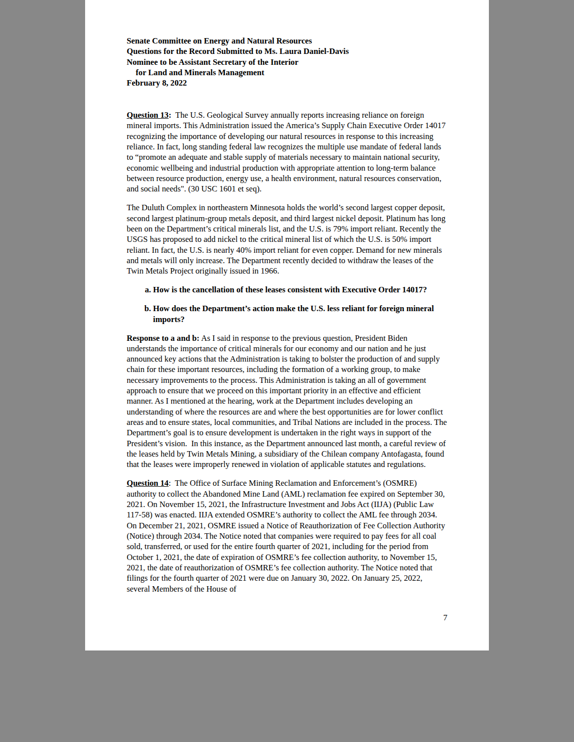Senate Committee on Energy and Natural Resources
Questions for the Record Submitted to Ms. Laura Daniel-Davis
Nominee to be Assistant Secretary of the Interior
for Land and Minerals Management
February 8, 2022
Question 13: The U.S. Geological Survey annually reports increasing reliance on foreign mineral imports. This Administration issued the America’s Supply Chain Executive Order 14017 recognizing the importance of developing our natural resources in response to this increasing reliance. In fact, long standing federal law recognizes the multiple use mandate of federal lands to “promote an adequate and stable supply of materials necessary to maintain national security, economic wellbeing and industrial production with appropriate attention to long-term balance between resource production, energy use, a health environment, natural resources conservation, and social needs". (30 USC 1601 et seq).
The Duluth Complex in northeastern Minnesota holds the world’s second largest copper deposit, second largest platinum-group metals deposit, and third largest nickel deposit. Platinum has long been on the Department’s critical minerals list, and the U.S. is 79% import reliant. Recently the USGS has proposed to add nickel to the critical mineral list of which the U.S. is 50% import reliant. In fact, the U.S. is nearly 40% import reliant for even copper. Demand for new minerals and metals will only increase. The Department recently decided to withdraw the leases of the Twin Metals Project originally issued in 1966.
How is the cancellation of these leases consistent with Executive Order 14017?
How does the Department’s action make the U.S. less reliant for foreign mineral imports?
Response to a and b: As I said in response to the previous question, President Biden understands the importance of critical minerals for our economy and our nation and he just announced key actions that the Administration is taking to bolster the production of and supply chain for these important resources, including the formation of a working group, to make necessary improvements to the process. This Administration is taking an all of government approach to ensure that we proceed on this important priority in an effective and efficient manner. As I mentioned at the hearing, work at the Department includes developing an understanding of where the resources are and where the best opportunities are for lower conflict areas and to ensure states, local communities, and Tribal Nations are included in the process. The Department’s goal is to ensure development is undertaken in the right ways in support of the President’s vision. In this instance, as the Department announced last month, a careful review of the leases held by Twin Metals Mining, a subsidiary of the Chilean company Antofagasta, found that the leases were improperly renewed in violation of applicable statutes and regulations.
Question 14: The Office of Surface Mining Reclamation and Enforcement’s (OSMRE) authority to collect the Abandoned Mine Land (AML) reclamation fee expired on September 30, 2021. On November 15, 2021, the Infrastructure Investment and Jobs Act (IIJA) (Public Law 117-58) was enacted. IIJA extended OSMRE’s authority to collect the AML fee through 2034. On December 21, 2021, OSMRE issued a Notice of Reauthorization of Fee Collection Authority (Notice) through 2034. The Notice noted that companies were required to pay fees for all coal sold, transferred, or used for the entire fourth quarter of 2021, including for the period from October 1, 2021, the date of expiration of OSMRE’s fee collection authority, to November 15, 2021, the date of reauthorization of OSMRE’s fee collection authority. The Notice noted that filings for the fourth quarter of 2021 were due on January 30, 2022. On January 25, 2022, several Members of the House of
7